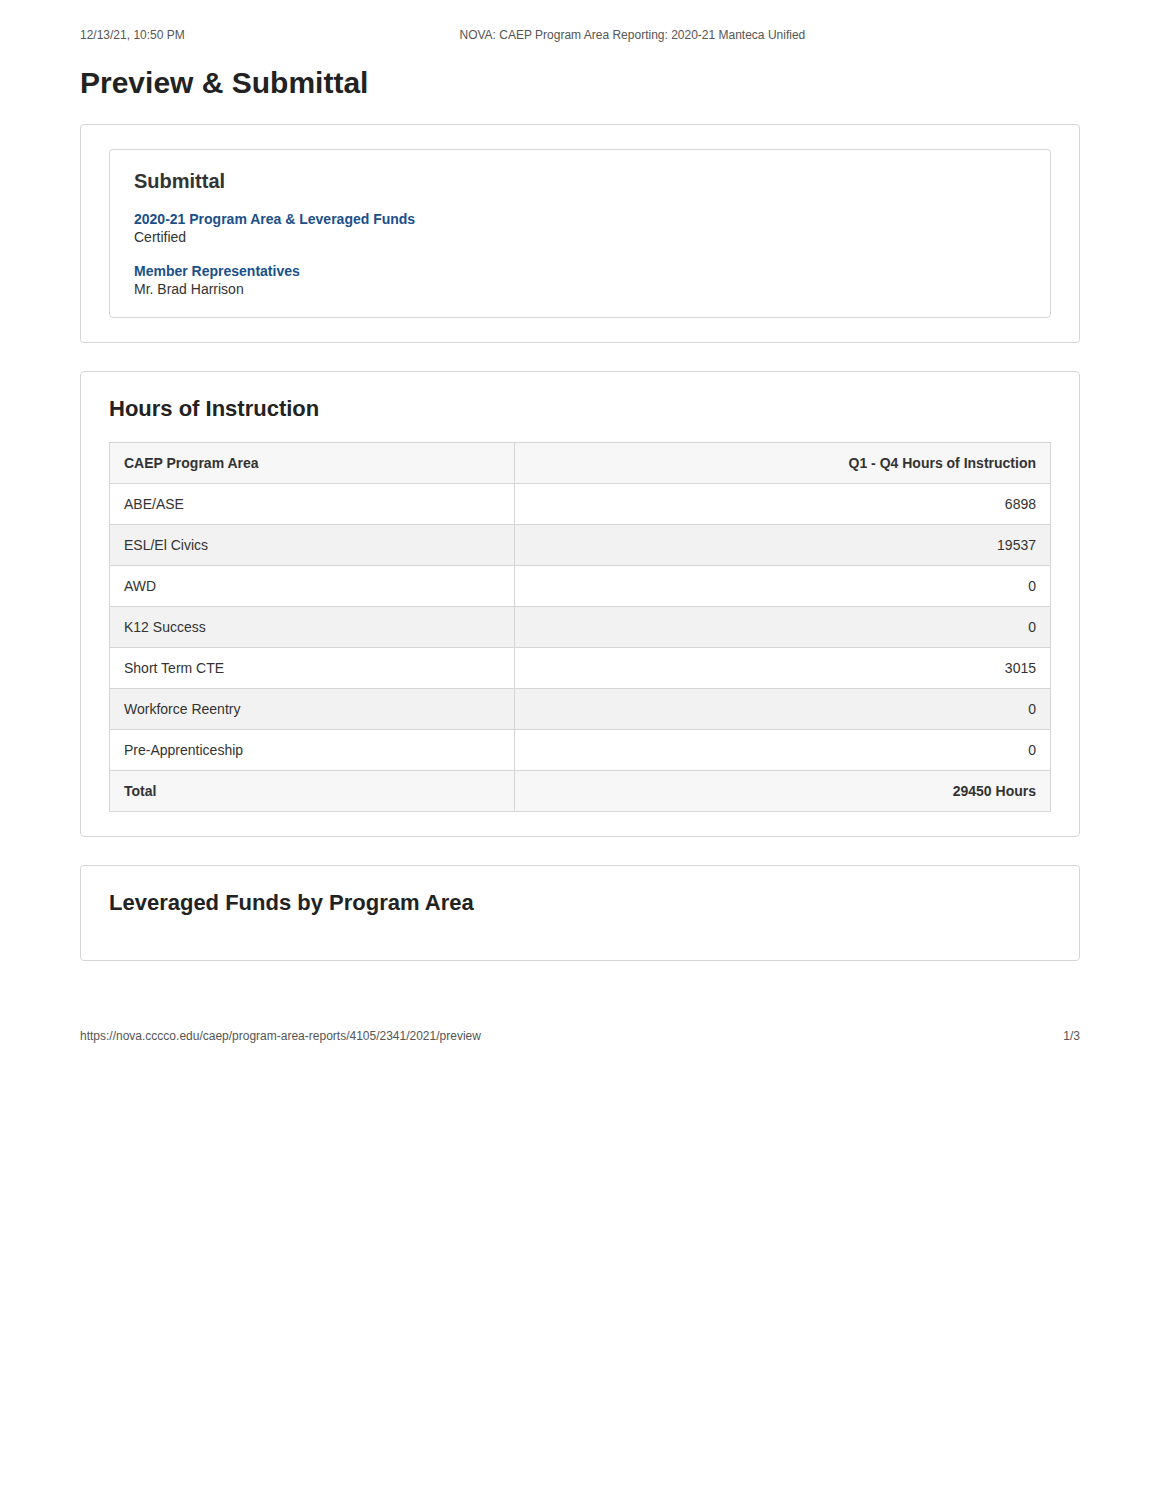12/13/21, 10:50 PM NOVA: CAEP Program Area Reporting: 2020-21 Manteca Unified
Preview & Submittal
Submittal
2020-21 Program Area & Leveraged Funds
Certified
Member Representatives
Mr. Brad Harrison
Hours of Instruction
| CAEP Program Area | Q1 - Q4 Hours of Instruction |
| --- | --- |
| ABE/ASE | 6898 |
| ESL/El Civics | 19537 |
| AWD | 0 |
| K12 Success | 0 |
| Short Term CTE | 3015 |
| Workforce Reentry | 0 |
| Pre-Apprenticeship | 0 |
| Total | 29450 Hours |
Leveraged Funds by Program Area
https://nova.cccco.edu/caep/program-area-reports/4105/2341/2021/preview 1/3